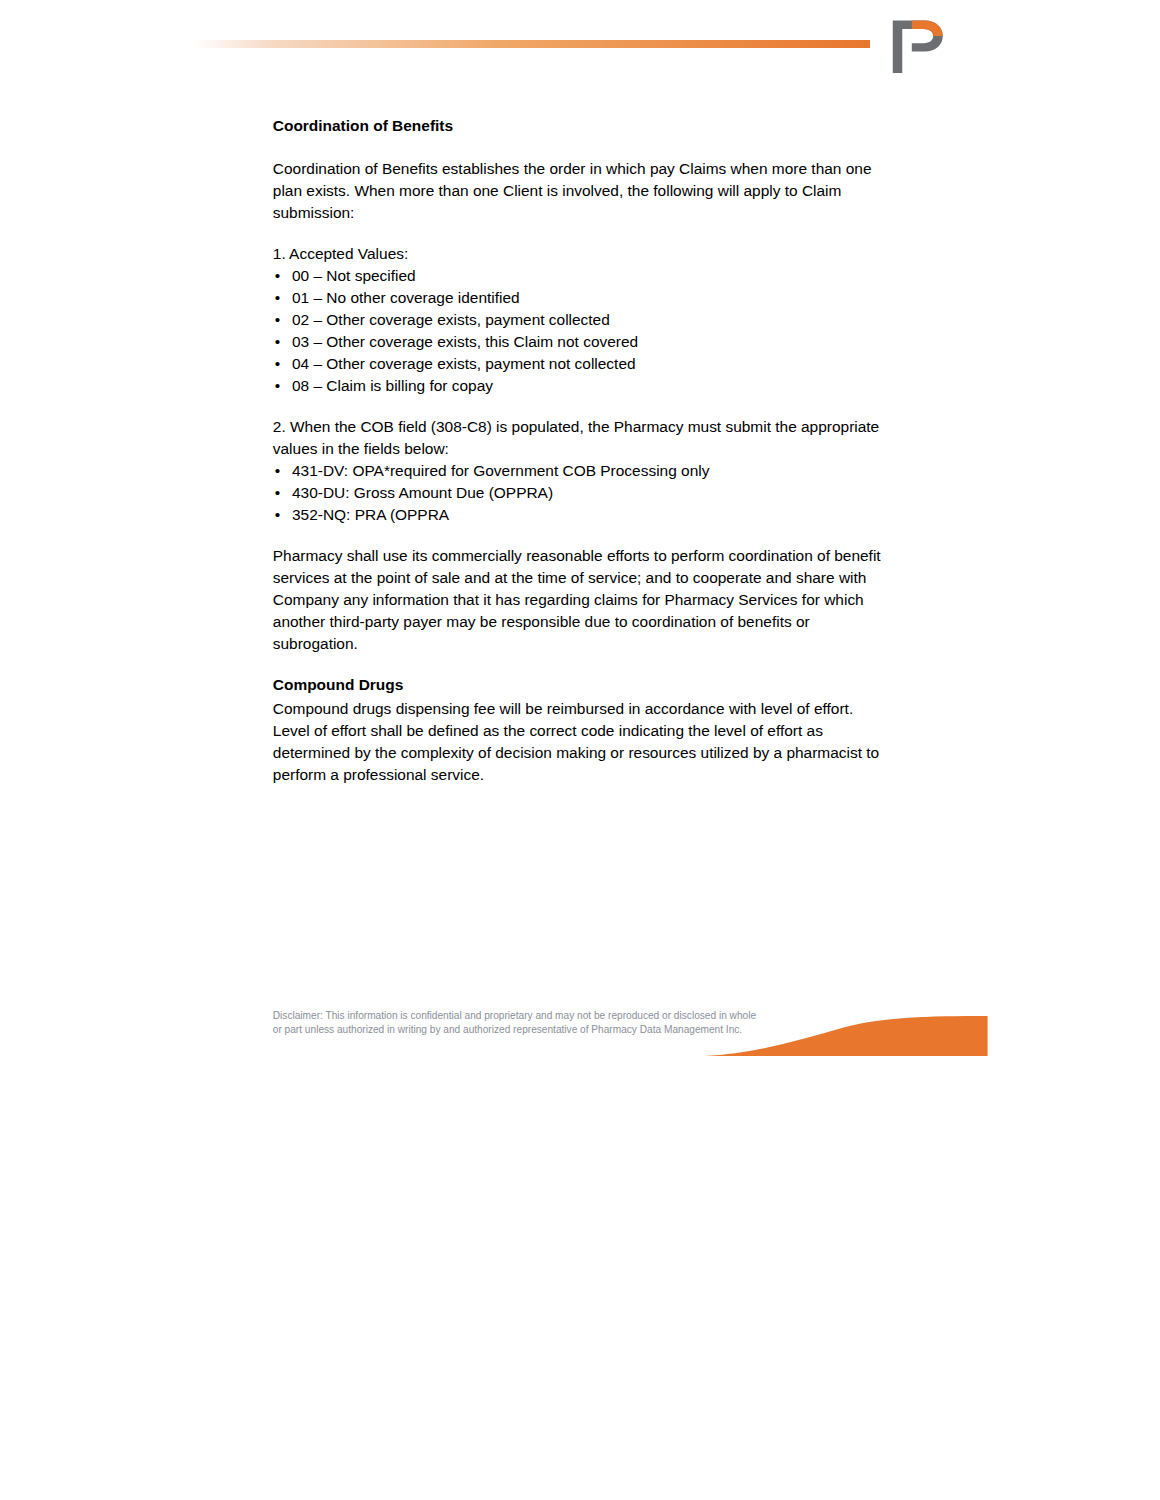Coordination of Benefits
Coordination of Benefits establishes the order in which pay Claims when more than one plan exists. When more than one Client is involved, the following will apply to Claim submission:
1. Accepted Values:
00 – Not specified
01 – No other coverage identified
02 – Other coverage exists, payment collected
03 – Other coverage exists, this Claim not covered
04 – Other coverage exists, payment not collected
08 – Claim is billing for copay
2. When the COB field (308-C8) is populated, the Pharmacy must submit the appropriate values in the fields below:
431-DV: OPA*required for Government COB Processing only
430-DU: Gross Amount Due (OPPRA)
352-NQ: PRA (OPPRA
Pharmacy shall use its commercially reasonable efforts to perform coordination of benefit services at the point of sale and at the time of service; and to cooperate and share with Company any information that it has regarding claims for Pharmacy Services for which another third-party payer may be responsible due to coordination of benefits or subrogation.
Compound Drugs
Compound drugs dispensing fee will be reimbursed in accordance with level of effort. Level of effort shall be defined as the correct code indicating the level of effort as determined by the complexity of decision making or resources utilized by a pharmacist to perform a professional service.
Disclaimer: This information is confidential and proprietary and may not be reproduced or disclosed in whole
or part unless authorized in writing by and authorized representative of Pharmacy Data Management Inc.